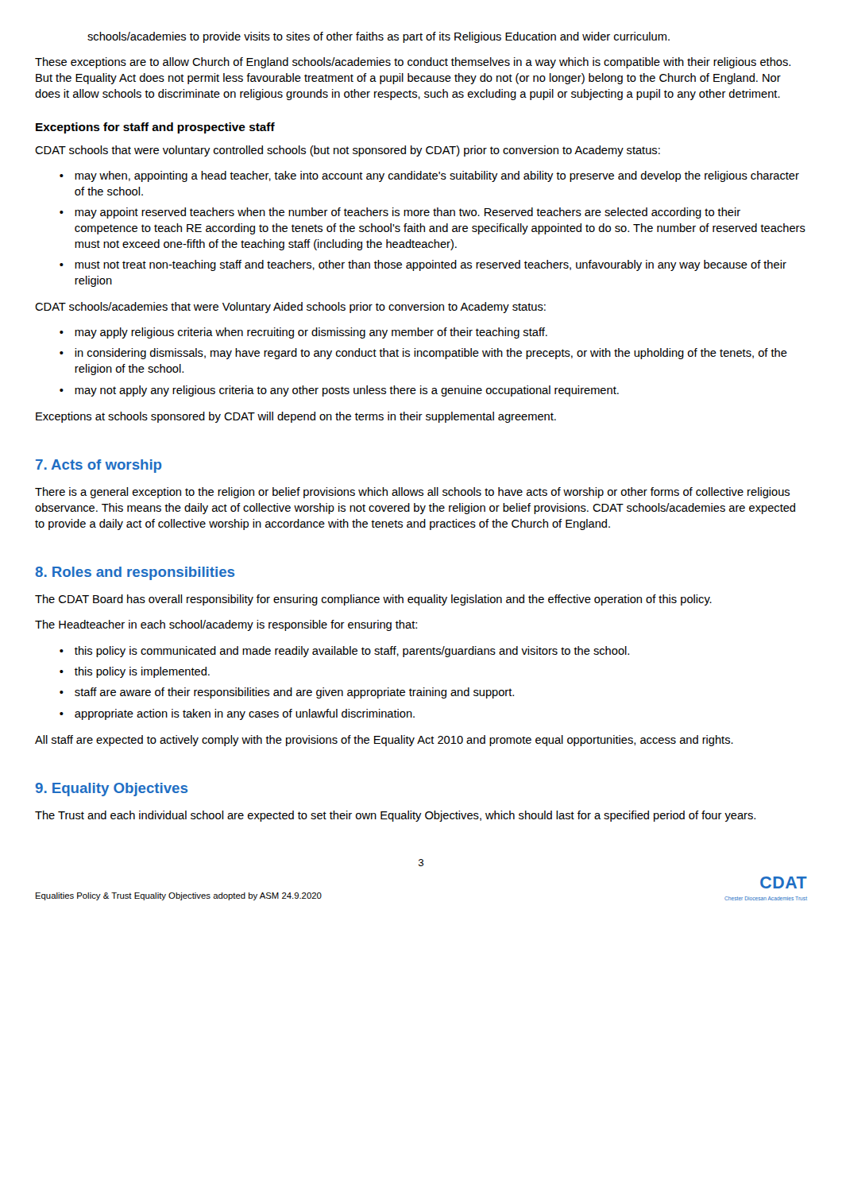schools/academies to provide visits to sites of other faiths as part of its Religious Education and wider curriculum.
These exceptions are to allow Church of England schools/academies to conduct themselves in a way which is compatible with their religious ethos. But the Equality Act does not permit less favourable treatment of a pupil because they do not (or no longer) belong to the Church of England. Nor does it allow schools to discriminate on religious grounds in other respects, such as excluding a pupil or subjecting a pupil to any other detriment.
Exceptions for staff and prospective staff
CDAT schools that were voluntary controlled schools (but not sponsored by CDAT) prior to conversion to Academy status:
may when, appointing a head teacher, take into account any candidate's suitability and ability to preserve and develop the religious character of the school.
may appoint reserved teachers when the number of teachers is more than two. Reserved teachers are selected according to their competence to teach RE according to the tenets of the school's faith and are specifically appointed to do so. The number of reserved teachers must not exceed one-fifth of the teaching staff (including the headteacher).
must not treat non-teaching staff and teachers, other than those appointed as reserved teachers, unfavourably in any way because of their religion
CDAT schools/academies that were Voluntary Aided schools prior to conversion to Academy status:
may apply religious criteria when recruiting or dismissing any member of their teaching staff.
in considering dismissals, may have regard to any conduct that is incompatible with the precepts, or with the upholding of the tenets, of the religion of the school.
may not apply any religious criteria to any other posts unless there is a genuine occupational requirement.
Exceptions at schools sponsored by CDAT will depend on the terms in their supplemental agreement.
7. Acts of worship
There is a general exception to the religion or belief provisions which allows all schools to have acts of worship or other forms of collective religious observance. This means the daily act of collective worship is not covered by the religion or belief provisions. CDAT schools/academies are expected to provide a daily act of collective worship in accordance with the tenets and practices of the Church of England.
8. Roles and responsibilities
The CDAT Board has overall responsibility for ensuring compliance with equality legislation and the effective operation of this policy.
The Headteacher in each school/academy is responsible for ensuring that:
this policy is communicated and made readily available to staff, parents/guardians and visitors to the school.
this policy is implemented.
staff are aware of their responsibilities and are given appropriate training and support.
appropriate action is taken in any cases of unlawful discrimination.
All staff are expected to actively comply with the provisions of the Equality Act 2010 and promote equal opportunities, access and rights.
9. Equality Objectives
The Trust and each individual school are expected to set their own Equality Objectives, which should last for a specified period of four years.
3
Equalities Policy & Trust Equality Objectives adopted by ASM 24.9.2020 CDATChester Diocesan Academies Trust